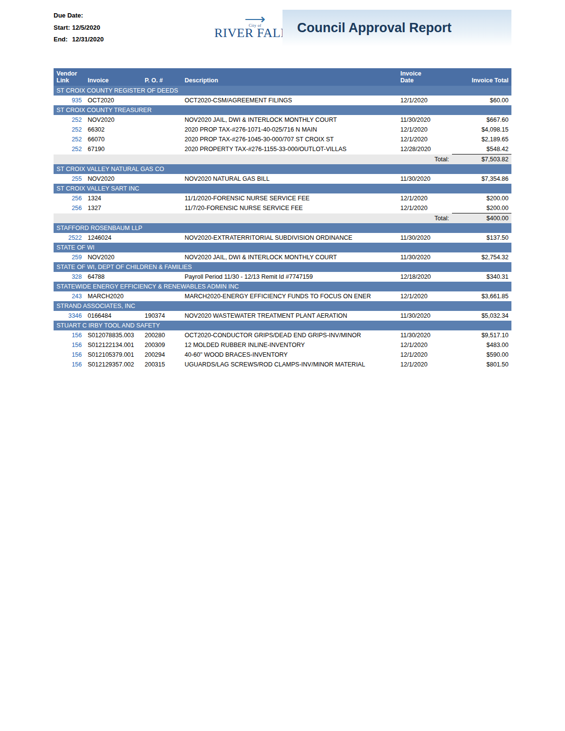| Due Date: |
| Start: | 12/5/2020 |
| End: | 12/31/2020 |
⟶
City of
RIVER FALLS
Council Approval Report
| Vendor Link | Invoice | P. O. # | Description | Invoice Date | Invoice Total |
| --- | --- | --- | --- | --- | --- |
| ST CROIX COUNTY REGISTER OF DEEDS |
| 935 | OCT2020 | | OCT2020-CSM/AGREEMENT FILINGS | 12/1/2020 | $60.00 |
| ST CROIX COUNTY TREASURER |
| 252 | NOV2020 | | NOV2020 JAIL, DWI & INTERLOCK MONTHLY COURT | 11/30/2020 | $667.60 |
| 252 | 66302 | | 2020 PROP TAX-#276-1071-40-025/716 N MAIN | 12/1/2020 | $4,098.15 |
| 252 | 66070 | | 2020 PROP TAX-#276-1045-30-000/707 ST CROIX ST | 12/1/2020 | $2,189.65 |
| 252 | 67190 | | 2020 PROPERTY TAX-#276-1155-33-000/OUTLOT-VILLAS | 12/28/2020 | $548.42 |
| | Total: | $7,503.82 |
| ST CROIX VALLEY NATURAL GAS CO |
| 255 | NOV2020 | | NOV2020 NATURAL GAS BILL | 11/30/2020 | $7,354.86 |
| ST CROIX VALLEY SART INC |
| 256 | 1324 | | 11/1/2020-FORENSIC NURSE SERVICE FEE | 12/1/2020 | $200.00 |
| 256 | 1327 | | 11/7/20-FORENSIC NURSE SERVICE FEE | 12/1/2020 | $200.00 |
| | Total: | $400.00 |
| STAFFORD ROSENBAUM LLP |
| 2522 | 1246024 | | NOV2020-EXTRATERRITORIAL SUBDIVISION ORDINANCE | 11/30/2020 | $137.50 |
| STATE OF WI |
| 259 | NOV2020 | | NOV2020 JAIL, DWI & INTERLOCK MONTHLY COURT | 11/30/2020 | $2,754.32 |
| STATE OF WI, DEPT OF CHILDREN & FAMILIES |
| 328 | 64788 | | Payroll Period 11/30 - 12/13 Remit Id #7747159 | 12/18/2020 | $340.31 |
| STATEWIDE ENERGY EFFICIENCY & RENEWABLES ADMIN INC |
| 243 | MARCH2020 | | MARCH2020-ENERGY EFFICIENCY FUNDS TO FOCUS ON ENER | 12/1/2020 | $3,661.85 |
| STRAND ASSOCIATES, INC |
| 3346 | 0166484 | 190374 | NOV2020 WASTEWATER TREATMENT PLANT AERATION | 11/30/2020 | $5,032.34 |
| STUART C IRBY TOOL AND SAFETY |
| 156 | S012078835.003 | 200280 | OCT2020-CONDUCTOR GRIPS/DEAD END GRIPS-INV/MINOR | 11/30/2020 | $9,517.10 |
| 156 | S012122134.001 | 200309 | 12 MOLDED RUBBER INLINE-INVENTORY | 12/1/2020 | $483.00 |
| 156 | S012105379.001 | 200294 | 40-60" WOOD BRACES-INVENTORY | 12/1/2020 | $590.00 |
| 156 | S012129357.002 | 200315 | UGUARDS/LAG SCREWS/ROD CLAMPS-INV/MINOR MATERIAL | 12/1/2020 | $801.50 |